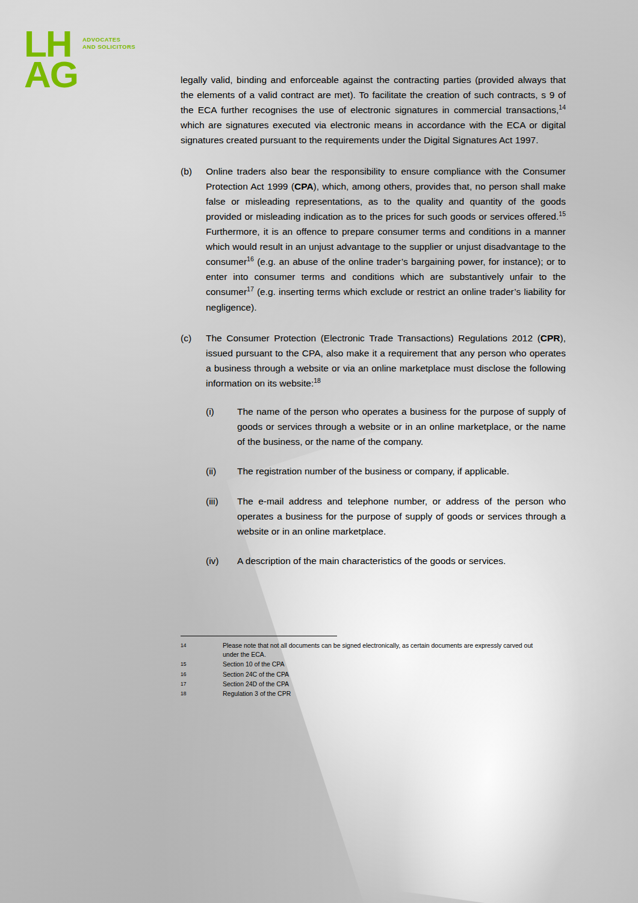LH
AG
ADVOCATES
AND SOLICITORS
legally valid, binding and enforceable against the contracting parties (provided always that the elements of a valid contract are met). To facilitate the creation of such contracts, s 9 of the ECA further recognises the use of electronic signatures in commercial transactions,14 which are signatures executed via electronic means in accordance with the ECA or digital signatures created pursuant to the requirements under the Digital Signatures Act 1997.
(b) Online traders also bear the responsibility to ensure compliance with the Consumer Protection Act 1999 (CPA), which, among others, provides that, no person shall make false or misleading representations, as to the quality and quantity of the goods provided or misleading indication as to the prices for such goods or services offered.15 Furthermore, it is an offence to prepare consumer terms and conditions in a manner which would result in an unjust advantage to the supplier or unjust disadvantage to the consumer16 (e.g. an abuse of the online trader’s bargaining power, for instance); or to enter into consumer terms and conditions which are substantively unfair to the consumer17 (e.g. inserting terms which exclude or restrict an online trader’s liability for negligence).
(c) The Consumer Protection (Electronic Trade Transactions) Regulations 2012 (CPR), issued pursuant to the CPA, also make it a requirement that any person who operates a business through a website or via an online marketplace must disclose the following information on its website:18
(i) The name of the person who operates a business for the purpose of supply of goods or services through a website or in an online marketplace, or the name of the business, or the name of the company.
(ii) The registration number of the business or company, if applicable.
(iii) The e-mail address and telephone number, or address of the person who operates a business for the purpose of supply of goods or services through a website or in an online marketplace.
(iv) A description of the main characteristics of the goods or services.
14
Please note that not all documents can be signed electronically, as certain documents are expressly carved outunder the ECA.
15
Section 10 of the CPA
16
Section 24C of the CPA
17
Section 24D of the CPA
18
Regulation 3 of the CPR